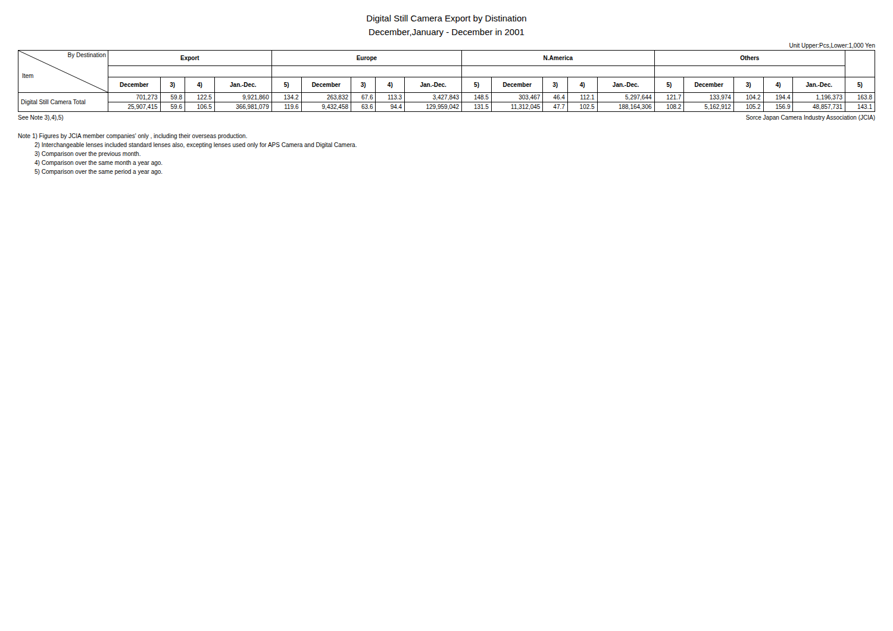Digital Still Camera Export by Distination
December,January - December in 2001
Unit Upper:Pcs,Lower:1,000 Yen
| By Destination Item | Export | Europe | N.America | Others |
| --- | --- | --- | --- | --- |
| December | 3) | 4) | Jan.-Dec. | 5) | December | 3) | 4) | Jan.-Dec. | 5) | December | 3) | 4) | Jan.-Dec. | 5) | December | 3) | 4) | Jan.-Dec. | 5) |
| Digital Still Camera Total | 701,273 | 59.8 | 122.5 | 9,921,860 | 134.2 | 263,832 | 67.6 | 113.3 | 3,427,843 | 148.5 | 303,467 | 46.4 | 112.1 | 5,297,644 | 121.7 | 133,974 | 104.2 | 194.4 | 1,196,373 | 163.8 |
| 25,907,415 | 59.6 | 106.5 | 366,981,079 | 119.6 | 9,432,458 | 63.6 | 94.4 | 129,959,042 | 131.5 | 11,312,045 | 47.7 | 102.5 | 188,164,306 | 108.2 | 5,162,912 | 105.2 | 156.9 | 48,857,731 | 143.1 |
See Note 3),4),5) Sorce Japan Camera Industry Association (JCIA)
Note 1) Figures by JCIA member companies' only , including their overseas production.
2) Interchangeable lenses included standard lenses also, excepting lenses used only for APS Camera and Digital Camera.
3) Comparison over the previous month.
4) Comparison over the same month a year ago.
5) Comparison over the same period a year ago.